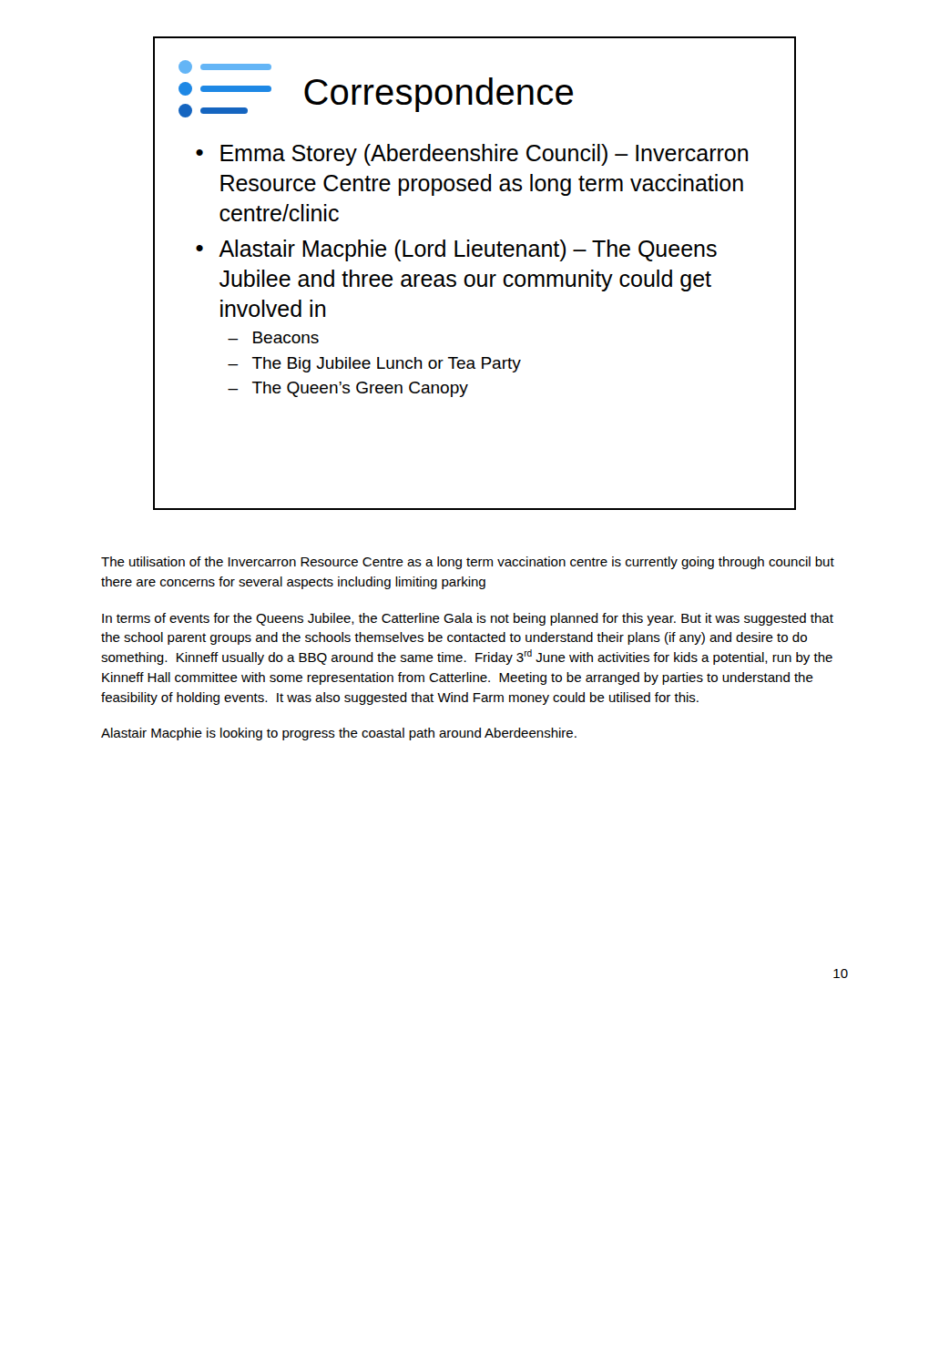Correspondence
Emma Storey (Aberdeenshire Council) – Invercarron Resource Centre proposed as long term vaccination centre/clinic
Alastair Macphie (Lord Lieutenant) – The Queens Jubilee and three areas our community could get involved in
Beacons
The Big Jubilee Lunch or Tea Party
The Queen’s Green Canopy
The utilisation of the Invercarron Resource Centre as a long term vaccination centre is currently going through council but there are concerns for several aspects including limiting parking
In terms of events for the Queens Jubilee, the Catterline Gala is not being planned for this year. But it was suggested that the school parent groups and the schools themselves be contacted to understand their plans (if any) and desire to do something. Kinneff usually do a BBQ around the same time. Friday 3rd June with activities for kids a potential, run by the Kinneff Hall committee with some representation from Catterline. Meeting to be arranged by parties to understand the feasibility of holding events. It was also suggested that Wind Farm money could be utilised for this.
Alastair Macphie is looking to progress the coastal path around Aberdeenshire.
10